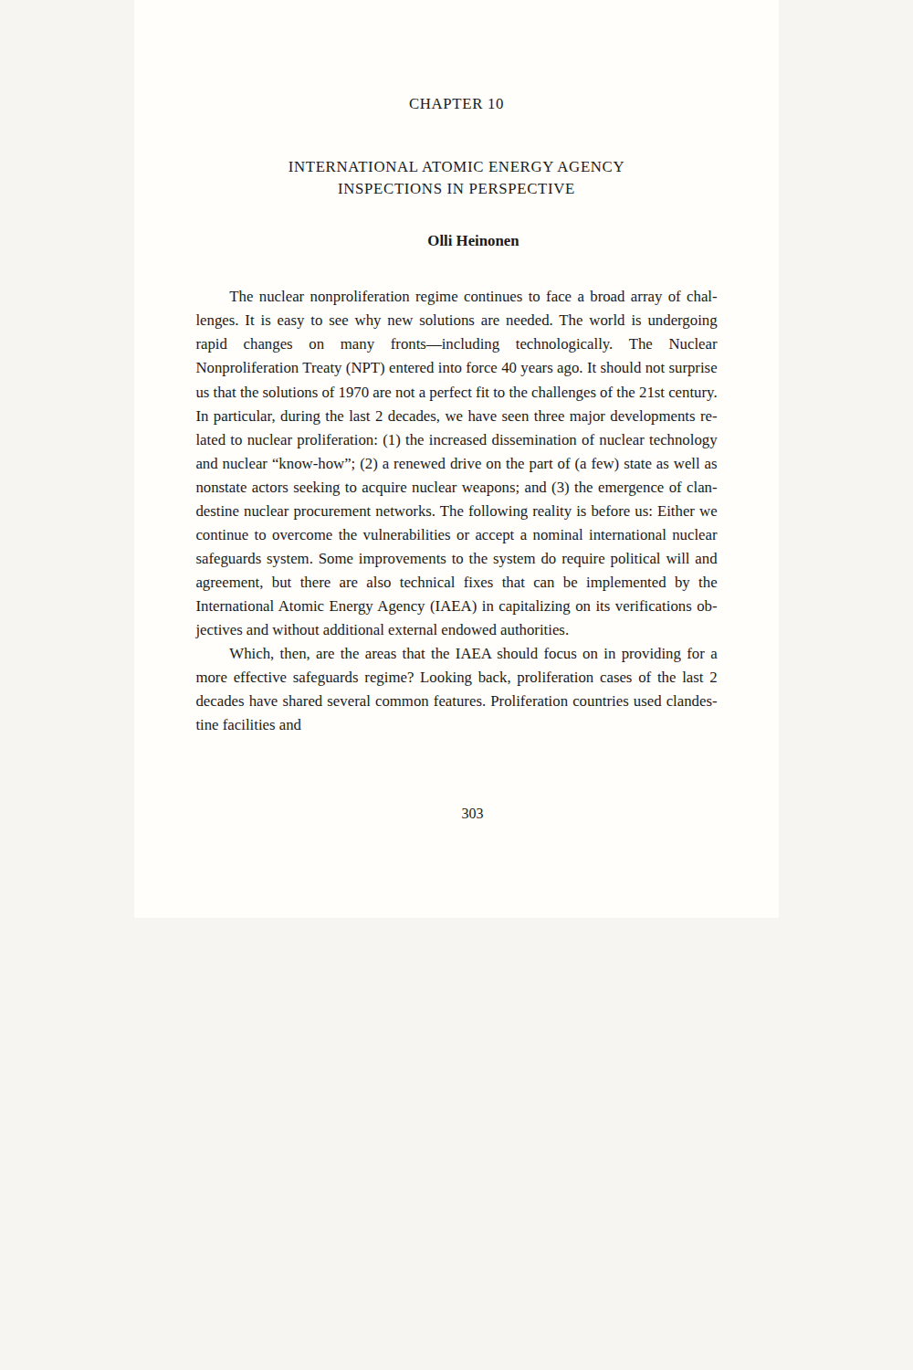CHAPTER 10
INTERNATIONAL ATOMIC ENERGY AGENCY
INSPECTIONS IN PERSPECTIVE
Olli Heinonen
The nuclear nonproliferation regime continues to face a broad array of challenges. It is easy to see why new solutions are needed. The world is undergoing rapid changes on many fronts—including technologically. The Nuclear Nonproliferation Treaty (NPT) entered into force 40 years ago. It should not surprise us that the solutions of 1970 are not a perfect fit to the challenges of the 21st century. In particular, during the last 2 decades, we have seen three major developments related to nuclear proliferation: (1) the increased dissemination of nuclear technology and nuclear “know-how”; (2) a renewed drive on the part of (a few) state as well as nonstate actors seeking to acquire nuclear weapons; and (3) the emergence of clandestine nuclear procurement networks. The following reality is before us: Either we continue to overcome the vulnerabilities or accept a nominal international nuclear safeguards system. Some improvements to the system do require political will and agreement, but there are also technical fixes that can be implemented by the International Atomic Energy Agency (IAEA) in capitalizing on its verifications objectives and without additional external endowed authorities.
Which, then, are the areas that the IAEA should focus on in providing for a more effective safeguards regime? Looking back, proliferation cases of the last 2 decades have shared several common features. Proliferation countries used clandestine facilities and
303